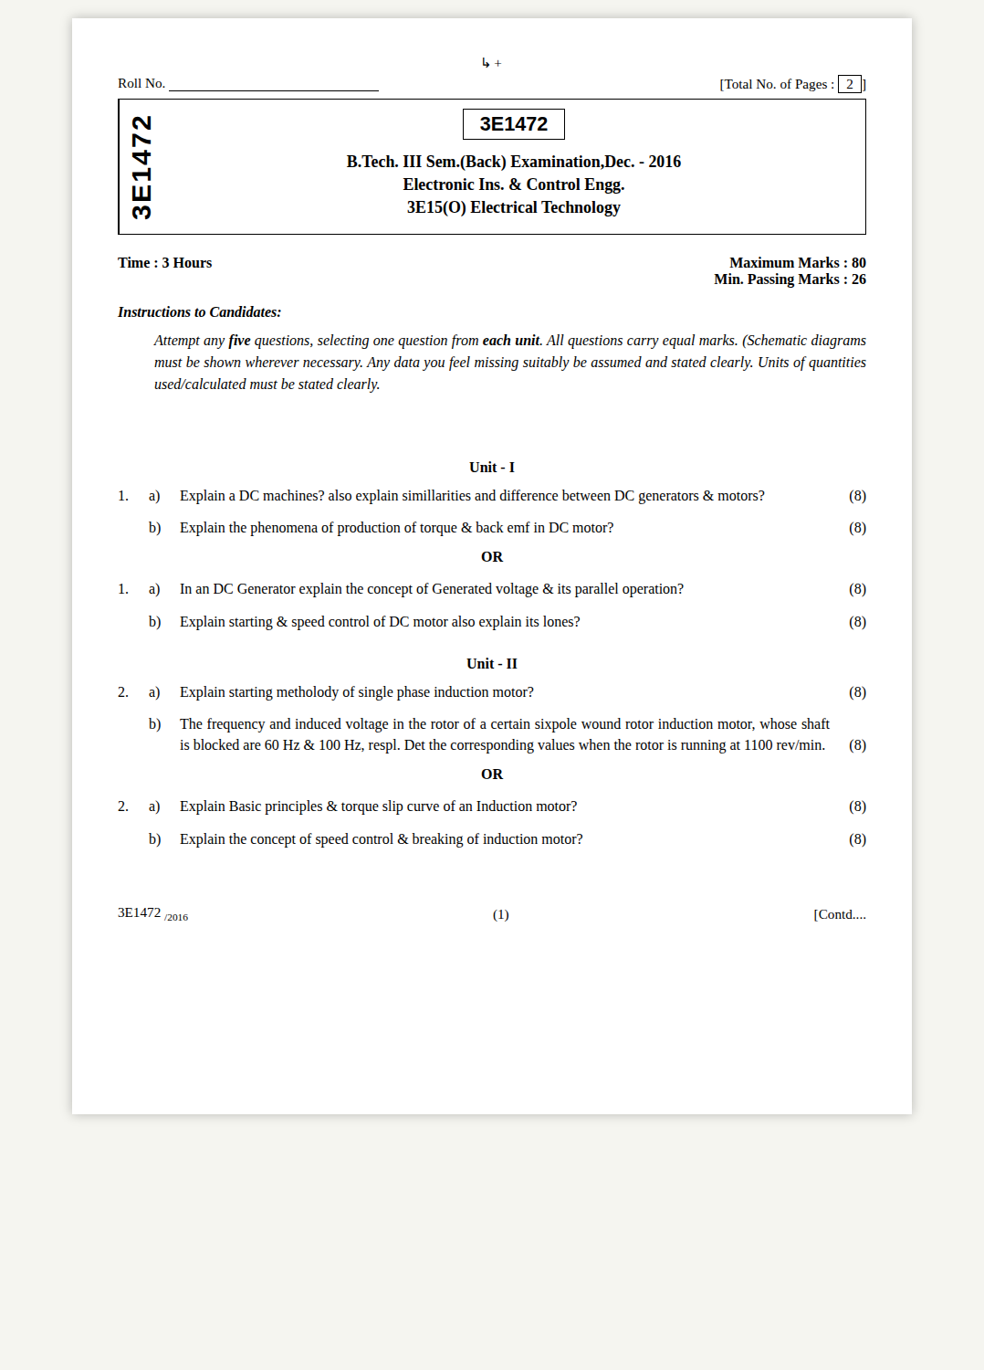↳+
Roll No.
[Total No. of Pages :2]
3E1472
3E1472
B.Tech. III Sem.(Back) Examination,Dec. - 2016
Electronic Ins. & Control Engg.
3E15(O) Electrical Technology
Time : 3 Hours
Maximum Marks : 80
Min. Passing Marks : 26
Instructions to Candidates:
Attempt any five questions, selecting one question from each unit. All questions carry equal marks. (Schematic diagrams must be shown wherever necessary. Any data you feel missing suitably be assumed and stated clearly. Units of quantities used/calculated must be stated clearly.
Unit - I
1.
a)
Explain a DC machines? also explain simillarities and difference between DC generators & motors?(8)
b)
Explain the phenomena of production of torque & back emf in DC motor?(8)
OR
1.
a)
In an DC Generator explain the concept of Generated voltage & its parallel operation?(8)
b)
Explain starting & speed control of DC motor also explain its lones?(8)
Unit - II
2.
a)
Explain starting metholody of single phase induction motor?(8)
b)
The frequency and induced voltage in the rotor of a certain sixpole wound rotor induction motor, whose shaft is blocked are 60 Hz & 100 Hz, respl. Det the corresponding values when the rotor is running at 1100 rev/min.(8)
OR
2.
a)
Explain Basic principles & torque slip curve of an Induction motor?(8)
b)
Explain the concept of speed control & breaking of induction motor?(8)
3E1472 /2016
(1)
[Contd....